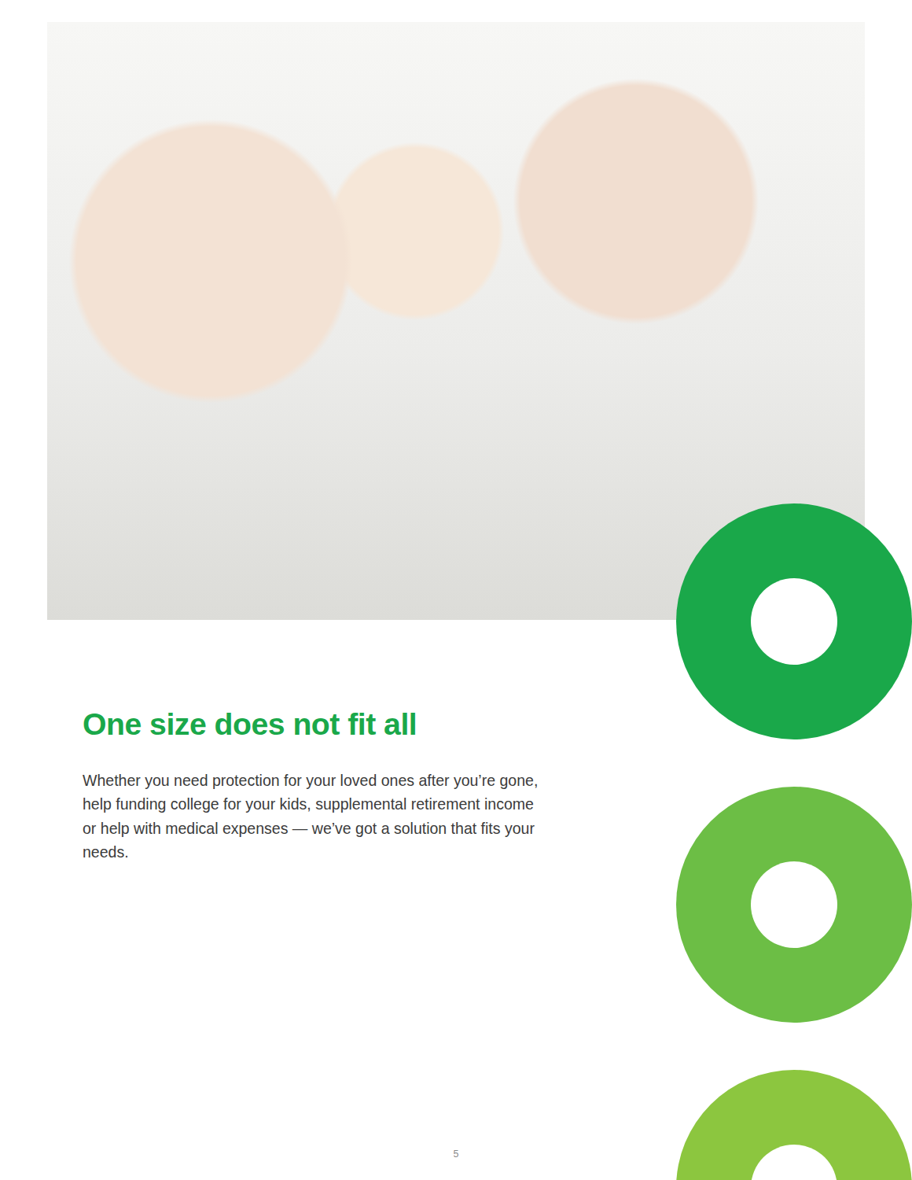One size does not fit all
Whether you need protection for your loved ones after you’re gone, help funding college for your kids, supplemental retirement income or help with medical expenses — we’ve got a solution that fits your needs.
5